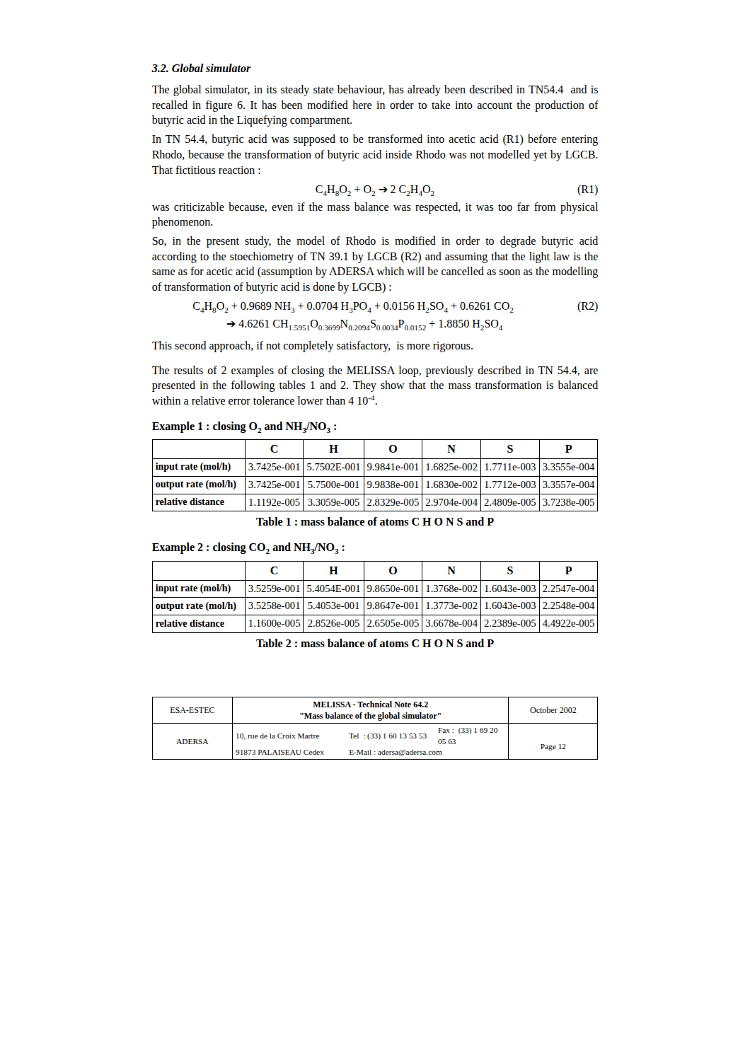3.2. Global simulator
The global simulator, in its steady state behaviour, has already been described in TN54.4 and is recalled in figure 6. It has been modified here in order to take into account the production of butyric acid in the Liquefying compartment.
In TN 54.4, butyric acid was supposed to be transformed into acetic acid (R1) before entering Rhodo, because the transformation of butyric acid inside Rhodo was not modelled yet by LGCB. That fictitious reaction :
C4H8O2 + O2 ➔ 2 C2H4O2 (R1)
was criticizable because, even if the mass balance was respected, it was too far from physical phenomenon.
So, in the present study, the model of Rhodo is modified in order to degrade butyric acid according to the stoechiometry of TN 39.1 by LGCB (R2) and assuming that the light law is the same as for acetic acid (assumption by ADERSA which will be cancelled as soon as the modelling of transformation of butyric acid is done by LGCB) :
C4H8O2 + 0.9689 NH3 + 0.0704 H3PO4 + 0.0156 H2SO4 + 0.6261 CO2 (R2)
➔ 4.6261 CH1.5951O0.3699N0.2094S0.0034P0.0152 + 1.8850 H2SO4
This second approach, if not completely satisfactory, is more rigorous.
The results of 2 examples of closing the MELISSA loop, previously described in TN 54.4, are presented in the following tables 1 and 2. They show that the mass transformation is balanced within a relative error tolerance lower than 4 10-4.
Example 1 : closing O2 and NH3/NO3 :
| | C | H | O | N | S | P |
| --- | --- | --- | --- | --- | --- | --- |
| input rate (mol/h) | 3.7425e-001 | 5.7502E-001 | 9.9841e-001 | 1.6825e-002 | 1.7711e-003 | 3.3555e-004 |
| output rate (mol/h) | 3.7425e-001 | 5.7500e-001 | 9.9838e-001 | 1.6830e-002 | 1.7712e-003 | 3.3557e-004 |
| relative distance | 1.1192e-005 | 3.3059e-005 | 2.8329e-005 | 2.9704e-004 | 2.4809e-005 | 3.7238e-005 |
Table 1 : mass balance of atoms C H O N S and P
Example 2 : closing CO2 and NH3/NO3 :
| | C | H | O | N | S | P |
| --- | --- | --- | --- | --- | --- | --- |
| input rate (mol/h) | 3.5259e-001 | 5.4054E-001 | 9.8650e-001 | 1.3768e-002 | 1.6043e-003 | 2.2547e-004 |
| output rate (mol/h) | 3.5258e-001 | 5.4053e-001 | 9.8647e-001 | 1.3773e-002 | 1.6043e-003 | 2.2548e-004 |
| relative distance | 1.1600e-005 | 2.8526e-005 | 2.6505e-005 | 3.6678e-004 | 2.2389e-005 | 4.4922e-005 |
Table 2 : mass balance of atoms C H O N S and P
| ESA-ESTEC | MELISSA - Technical Note 64.2 "Mass balance of the global simulator" | October 2002 |
| ADERSA | / 10, rue de la Croix Martre / Tel : (33) 1 60 13 53 53 / Fax : (33) 1 69 20 05 63 / / 91873 PALAISEAU Cedex / E-Mail : adersa@adersa.com / | Page 12 |